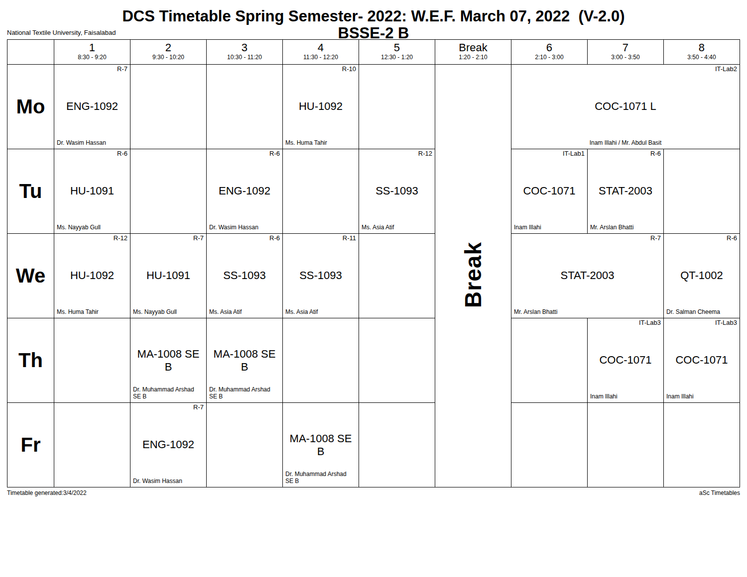DCS Timetable Spring Semester- 2022: W.E.F. March 07, 2022 (V-2.0)
BSSE-2 B
National Textile University, Faisalabad
| | 1 8:30 - 9:20 | 2 9:30 - 10:20 | 3 10:30 - 11:20 | 4 11:30 - 12:20 | 5 12:30 - 1:20 | Break 1:20 - 2:10 | 6 2:10 - 3:00 | 7 3:00 - 3:50 | 8 3:50 - 4:40 |
| --- | --- | --- | --- | --- | --- | --- | --- | --- | --- |
| Mo | R-7 ENG-1092 Dr. Wasim Hassan | | | R-10 HU-1092 Ms. Huma Tahir | | Break | IT-Lab2 COC-1071 L Inam Illahi / Mr. Abdul Basit |
| Tu | R-6 HU-1091 Ms. Nayyab Gull | | R-6 ENG-1092 Dr. Wasim Hassan | | R-12 SS-1093 Ms. Asia Atif | IT-Lab1 COC-1071 Inam Illahi | R-6 STAT-2003 Mr. Arslan Bhatti | |
| We | R-12 HU-1092 Ms. Huma Tahir | R-7 HU-1091 Ms. Nayyab Gull | R-6 SS-1093 Ms. Asia Atif | R-11 SS-1093 Ms. Asia Atif | | R-7 STAT-2003 Mr. Arslan Bhatti | R-6 QT-1002 Dr. Salman Cheema |
| Th | | MA-1008 SE B Dr. Muhammad Arshad SE B | MA-1008 SE B Dr. Muhammad Arshad SE B | | | | IT-Lab3 COC-1071 Inam Illahi | IT-Lab3 COC-1071 Inam Illahi |
| Fr | | R-7 ENG-1092 Dr. Wasim Hassan | | MA-1008 SE B Dr. Muhammad Arshad SE B | | | | |
Timetable generated:3/4/2022
aSc Timetables